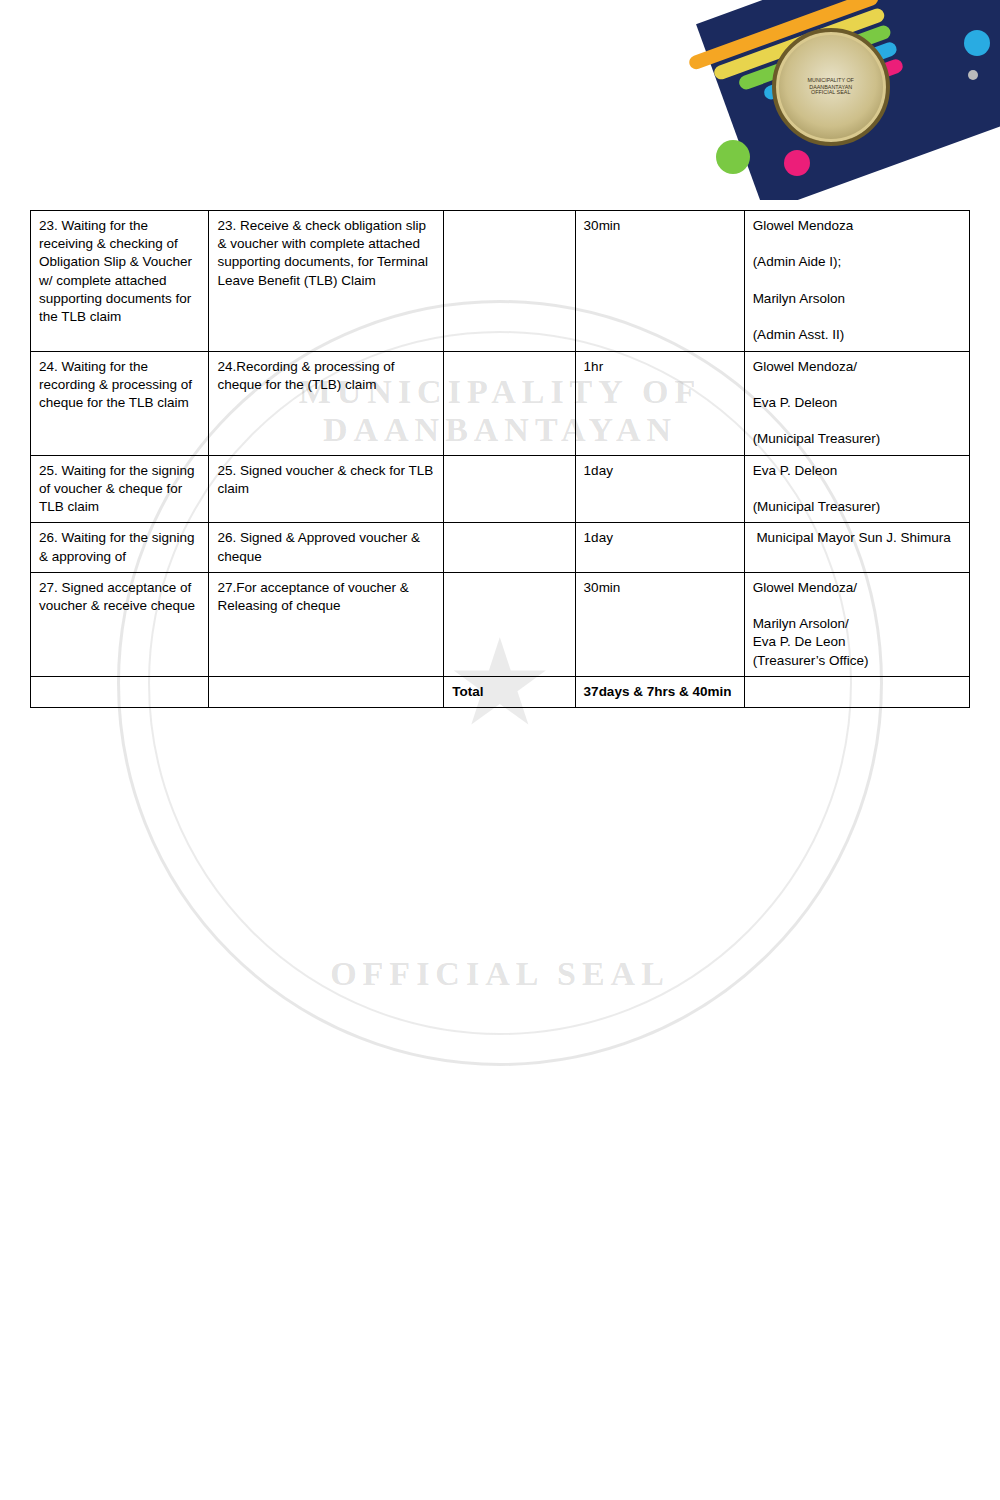MUNICIPALITY OF
DAANBANTAYAN
OFFICIAL SEAL
MUNICIPALITY OF DAANBANTAYAN
★
OFFICIAL SEAL
| 23. Waiting for the receiving & checking of Obligation Slip & Voucher w/ complete attached supporting documents for the TLB claim | 23. Receive & check obligation slip & voucher with complete attached supporting documents, for Terminal Leave Benefit (TLB) Claim | | 30min | Glowel Mendoza (Admin Aide I); Marilyn Arsolon (Admin Asst. II) |
| 24. Waiting for the recording & processing of cheque for the TLB claim | 24.Recording & processing of cheque for the (TLB) claim | | 1hr | Glowel Mendoza/ Eva P. Deleon (Municipal Treasurer) |
| 25. Waiting for the signing of voucher & cheque for TLB claim | 25. Signed voucher & check for TLB claim | | 1day | Eva P. Deleon (Municipal Treasurer) |
| 26. Waiting for the signing & approving of | 26. Signed & Approved voucher & cheque | | 1day | Municipal Mayor Sun J. Shimura |
| 27. Signed acceptance of voucher & receive cheque | 27.For acceptance of voucher & Releasing of cheque | | 30min | Glowel Mendoza/ Marilyn Arsolon/ Eva P. De Leon (Treasurer’s Office) |
| | | Total | 37days & 7hrs & 40min | |